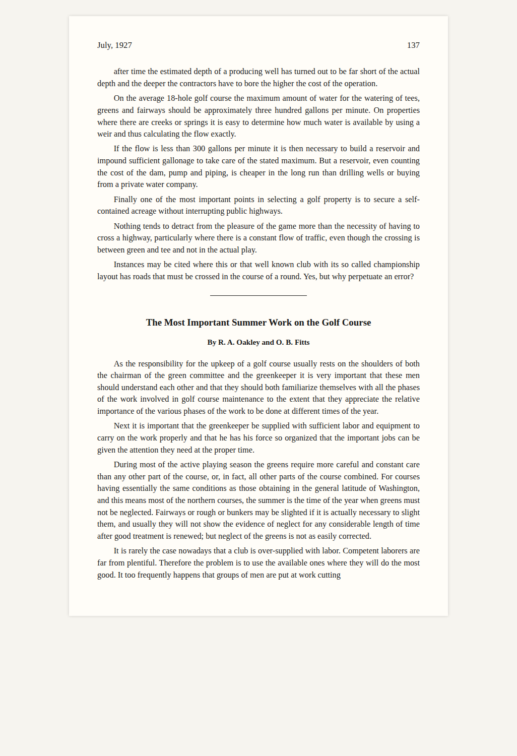July, 1927 137
after time the estimated depth of a producing well has turned out to be far short of the actual depth and the deeper the contractors have to bore the higher the cost of the operation.
On the average 18-hole golf course the maximum amount of water for the watering of tees, greens and fairways should be approximately three hundred gallons per minute. On properties where there are creeks or springs it is easy to determine how much water is available by using a weir and thus calculating the flow exactly.
If the flow is less than 300 gallons per minute it is then necessary to build a reservoir and impound sufficient gallonage to take care of the stated maximum. But a reservoir, even counting the cost of the dam, pump and piping, is cheaper in the long run than drilling wells or buying from a private water company.
Finally one of the most important points in selecting a golf property is to secure a self-contained acreage without interrupting public highways.
Nothing tends to detract from the pleasure of the game more than the necessity of having to cross a highway, particularly where there is a constant flow of traffic, even though the crossing is between green and tee and not in the actual play.
Instances may be cited where this or that well known club with its so called championship layout has roads that must be crossed in the course of a round. Yes, but why perpetuate an error?
The Most Important Summer Work on the Golf Course
By R. A. Oakley and O. B. Fitts
As the responsibility for the upkeep of a golf course usually rests on the shoulders of both the chairman of the green committee and the greenkeeper it is very important that these men should understand each other and that they should both familiarize themselves with all the phases of the work involved in golf course maintenance to the extent that they appreciate the relative importance of the various phases of the work to be done at different times of the year.
Next it is important that the greenkeeper be supplied with sufficient labor and equipment to carry on the work properly and that he has his force so organized that the important jobs can be given the attention they need at the proper time.
During most of the active playing season the greens require more careful and constant care than any other part of the course, or, in fact, all other parts of the course combined. For courses having essentially the same conditions as those obtaining in the general latitude of Washington, and this means most of the northern courses, the summer is the time of the year when greens must not be neglected. Fairways or rough or bunkers may be slighted if it is actually necessary to slight them, and usually they will not show the evidence of neglect for any considerable length of time after good treatment is renewed; but neglect of the greens is not as easily corrected.
It is rarely the case nowadays that a club is over-supplied with labor. Competent laborers are far from plentiful. Therefore the problem is to use the available ones where they will do the most good. It too frequently happens that groups of men are put at work cutting